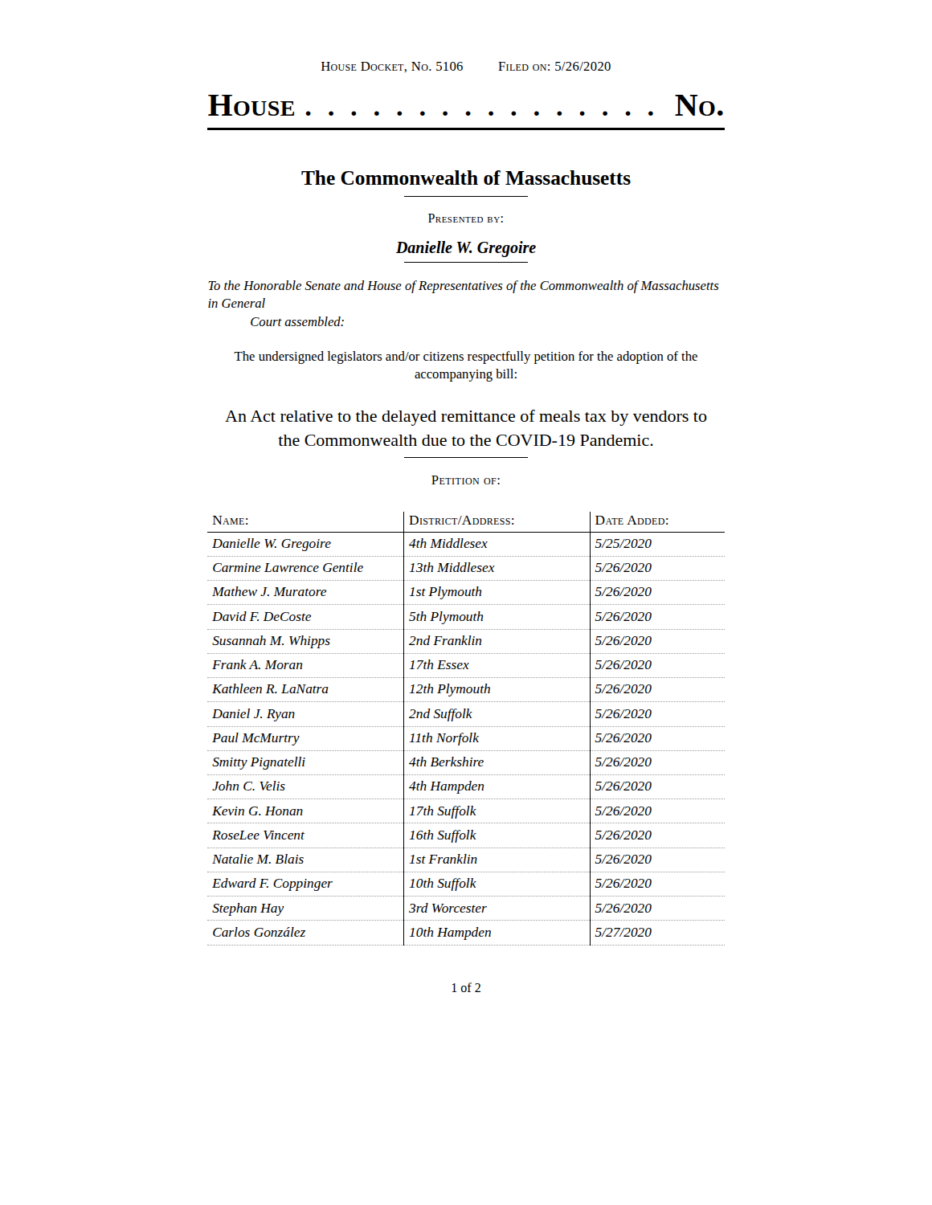House Docket, No. 5106 Filed on: 5/26/2020
House . . . . . . . . . . . . . . . . No.
The Commonwealth of Massachusetts
Presented by:
Danielle W. Gregoire
To the Honorable Senate and House of Representatives of the Commonwealth of Massachusetts in General Court assembled:
The undersigned legislators and/or citizens respectfully petition for the adoption of the accompanying bill:
An Act relative to the delayed remittance of meals tax by vendors to the Commonwealth due to the COVID-19 Pandemic.
Petition of:
| Name: | District/Address: | Date Added: |
| --- | --- | --- |
| Danielle W. Gregoire | 4th Middlesex | 5/25/2020 |
| Carmine Lawrence Gentile | 13th Middlesex | 5/26/2020 |
| Mathew J. Muratore | 1st Plymouth | 5/26/2020 |
| David F. DeCoste | 5th Plymouth | 5/26/2020 |
| Susannah M. Whipps | 2nd Franklin | 5/26/2020 |
| Frank A. Moran | 17th Essex | 5/26/2020 |
| Kathleen R. LaNatra | 12th Plymouth | 5/26/2020 |
| Daniel J. Ryan | 2nd Suffolk | 5/26/2020 |
| Paul McMurtry | 11th Norfolk | 5/26/2020 |
| Smitty Pignatelli | 4th Berkshire | 5/26/2020 |
| John C. Velis | 4th Hampden | 5/26/2020 |
| Kevin G. Honan | 17th Suffolk | 5/26/2020 |
| RoseLee Vincent | 16th Suffolk | 5/26/2020 |
| Natalie M. Blais | 1st Franklin | 5/26/2020 |
| Edward F. Coppinger | 10th Suffolk | 5/26/2020 |
| Stephan Hay | 3rd Worcester | 5/26/2020 |
| Carlos González | 10th Hampden | 5/27/2020 |
1 of 2